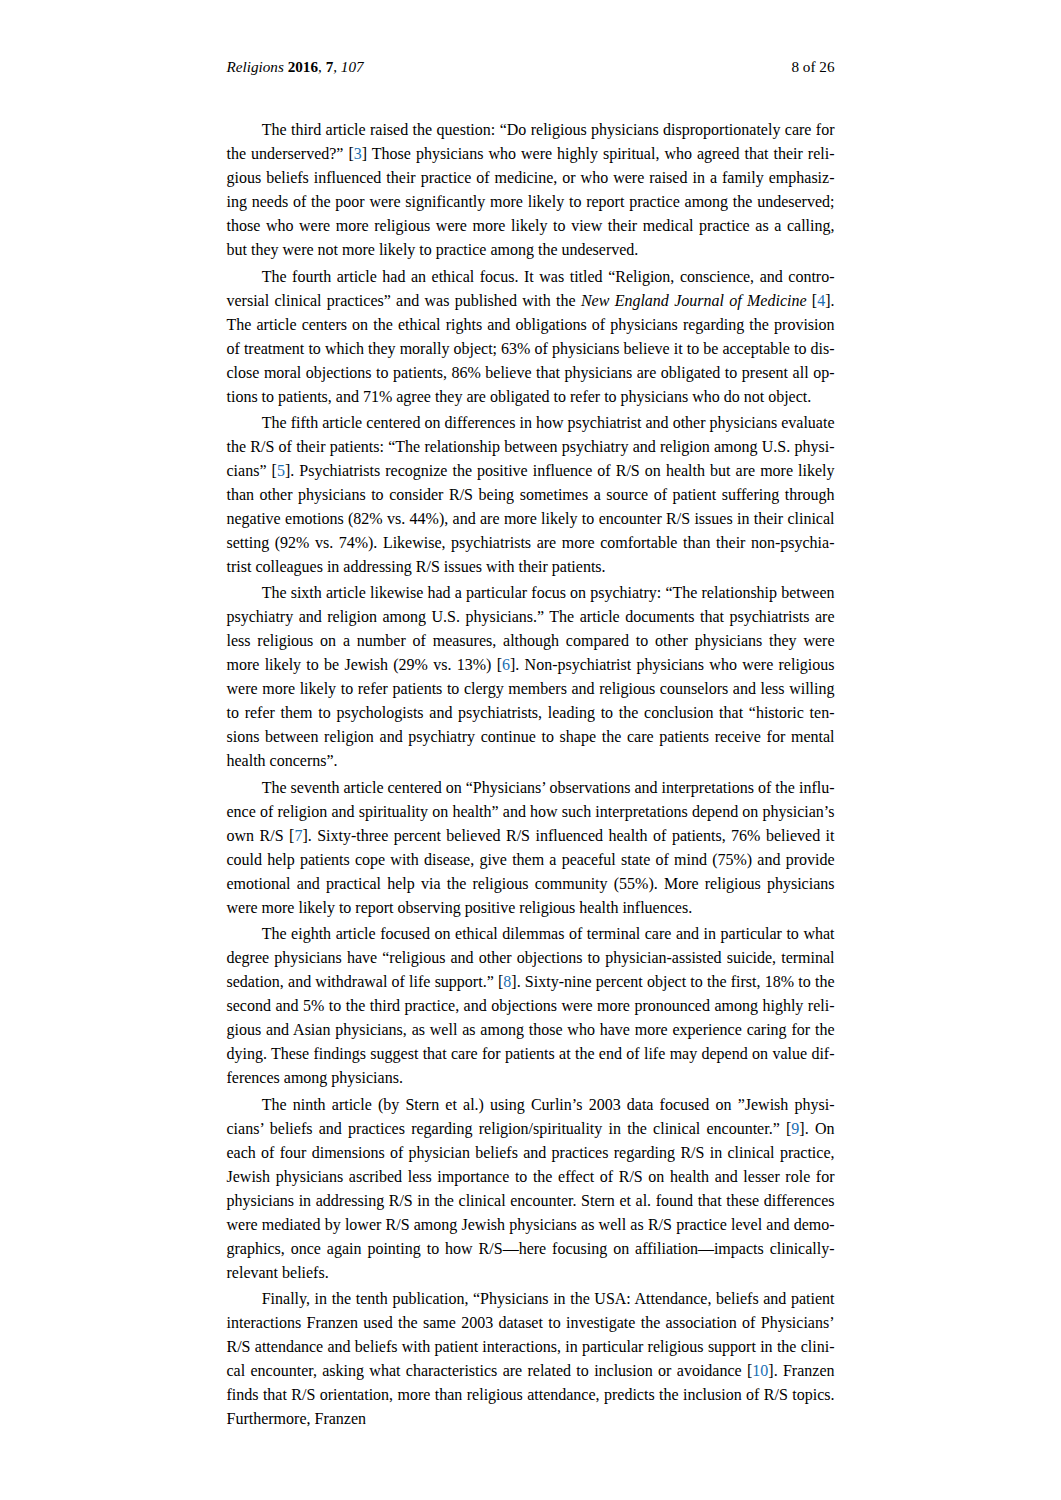Religions 2016, 7, 107
8 of 26
The third article raised the question: “Do religious physicians disproportionately care for the underserved?” [3] Those physicians who were highly spiritual, who agreed that their religious beliefs influenced their practice of medicine, or who were raised in a family emphasizing needs of the poor were significantly more likely to report practice among the undeserved; those who were more religious were more likely to view their medical practice as a calling, but they were not more likely to practice among the undeserved.
The fourth article had an ethical focus. It was titled “Religion, conscience, and controversial clinical practices” and was published with the New England Journal of Medicine [4]. The article centers on the ethical rights and obligations of physicians regarding the provision of treatment to which they morally object; 63% of physicians believe it to be acceptable to disclose moral objections to patients, 86% believe that physicians are obligated to present all options to patients, and 71% agree they are obligated to refer to physicians who do not object.
The fifth article centered on differences in how psychiatrist and other physicians evaluate the R/S of their patients: “The relationship between psychiatry and religion among U.S. physicians” [5]. Psychiatrists recognize the positive influence of R/S on health but are more likely than other physicians to consider R/S being sometimes a source of patient suffering through negative emotions (82% vs. 44%), and are more likely to encounter R/S issues in their clinical setting (92% vs. 74%). Likewise, psychiatrists are more comfortable than their non-psychiatrist colleagues in addressing R/S issues with their patients.
The sixth article likewise had a particular focus on psychiatry: “The relationship between psychiatry and religion among U.S. physicians.” The article documents that psychiatrists are less religious on a number of measures, although compared to other physicians they were more likely to be Jewish (29% vs. 13%) [6]. Non-psychiatrist physicians who were religious were more likely to refer patients to clergy members and religious counselors and less willing to refer them to psychologists and psychiatrists, leading to the conclusion that “historic tensions between religion and psychiatry continue to shape the care patients receive for mental health concerns”.
The seventh article centered on “Physicians’ observations and interpretations of the influence of religion and spirituality on health” and how such interpretations depend on physician’s own R/S [7]. Sixty-three percent believed R/S influenced health of patients, 76% believed it could help patients cope with disease, give them a peaceful state of mind (75%) and provide emotional and practical help via the religious community (55%). More religious physicians were more likely to report observing positive religious health influences.
The eighth article focused on ethical dilemmas of terminal care and in particular to what degree physicians have “religious and other objections to physician-assisted suicide, terminal sedation, and withdrawal of life support.” [8]. Sixty-nine percent object to the first, 18% to the second and 5% to the third practice, and objections were more pronounced among highly religious and Asian physicians, as well as among those who have more experience caring for the dying. These findings suggest that care for patients at the end of life may depend on value differences among physicians.
The ninth article (by Stern et al.) using Curlin’s 2003 data focused on ”Jewish physicians’ beliefs and practices regarding religion/spirituality in the clinical encounter.” [9]. On each of four dimensions of physician beliefs and practices regarding R/S in clinical practice, Jewish physicians ascribed less importance to the effect of R/S on health and lesser role for physicians in addressing R/S in the clinical encounter. Stern et al. found that these differences were mediated by lower R/S among Jewish physicians as well as R/S practice level and demographics, once again pointing to how R/S—here focusing on affiliation—impacts clinically-relevant beliefs.
Finally, in the tenth publication, “Physicians in the USA: Attendance, beliefs and patient interactions Franzen used the same 2003 dataset to investigate the association of Physicians’ R/S attendance and beliefs with patient interactions, in particular religious support in the clinical encounter, asking what characteristics are related to inclusion or avoidance [10]. Franzen finds that R/S orientation, more than religious attendance, predicts the inclusion of R/S topics. Furthermore, Franzen